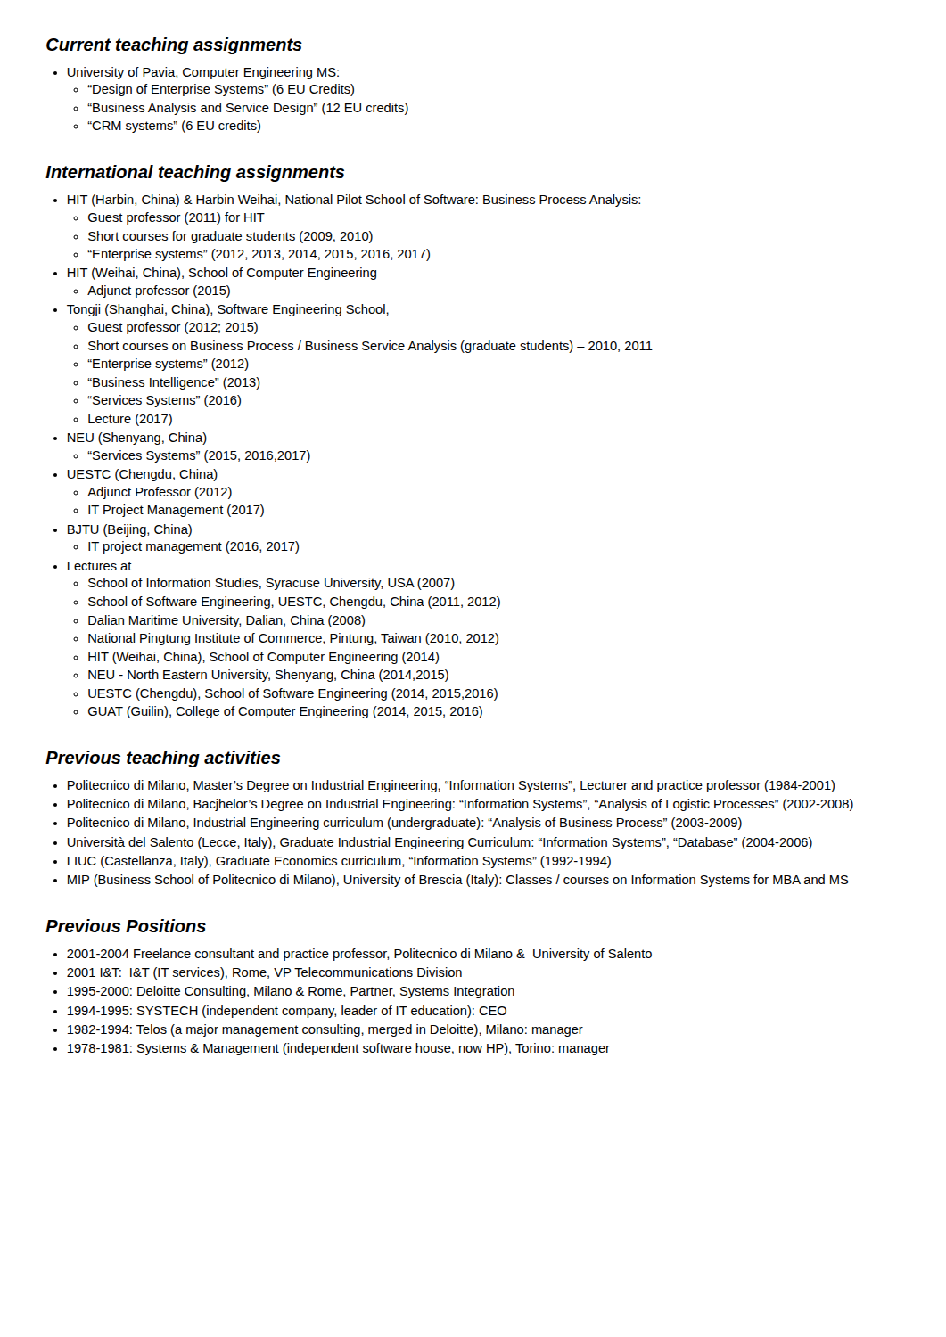Current teaching assignments
University of Pavia, Computer Engineering MS:
“Design of Enterprise Systems” (6 EU Credits)
“Business Analysis and Service Design” (12 EU credits)
“CRM systems” (6 EU credits)
International teaching assignments
HIT (Harbin, China) & Harbin Weihai, National Pilot School of Software: Business Process Analysis:
Guest professor (2011) for HIT
Short courses for graduate students (2009, 2010)
“Enterprise systems” (2012, 2013, 2014, 2015, 2016, 2017)
HIT (Weihai, China), School of Computer Engineering
Adjunct professor (2015)
Tongji (Shanghai, China), Software Engineering School,
Guest professor (2012; 2015)
Short courses on Business Process / Business Service Analysis (graduate students) – 2010, 2011
“Enterprise systems” (2012)
“Business Intelligence” (2013)
“Services Systems” (2016)
Lecture (2017)
NEU (Shenyang, China)
“Services Systems” (2015, 2016,2017)
UESTC (Chengdu, China)
Adjunct Professor (2012)
IT Project Management (2017)
BJTU (Beijing, China)
IT project management (2016, 2017)
Lectures at
School of Information Studies, Syracuse University, USA (2007)
School of Software Engineering, UESTC, Chengdu, China (2011, 2012)
Dalian Maritime University, Dalian, China (2008)
National Pingtung Institute of Commerce, Pintung, Taiwan (2010, 2012)
HIT (Weihai, China), School of Computer Engineering (2014)
NEU - North Eastern University, Shenyang, China (2014,2015)
UESTC (Chengdu), School of Software Engineering (2014, 2015,2016)
GUAT (Guilin), College of Computer Engineering (2014, 2015, 2016)
Previous teaching activities
Politecnico di Milano, Master’s Degree on Industrial Engineering, “Information Systems”, Lecturer and practice professor (1984-2001)
Politecnico di Milano, Bacjhelor’s Degree on Industrial Engineering: “Information Systems”, “Analysis of Logistic Processes” (2002-2008)
Politecnico di Milano, Industrial Engineering curriculum (undergraduate): “Analysis of Business Process” (2003-2009)
Università del Salento (Lecce, Italy), Graduate Industrial Engineering Curriculum: “Information Systems”, “Database” (2004-2006)
LIUC (Castellanza, Italy), Graduate Economics curriculum, “Information Systems” (1992-1994)
MIP (Business School of Politecnico di Milano), University of Brescia (Italy): Classes / courses on Information Systems for MBA and MS
Previous Positions
2001-2004 Freelance consultant and practice professor, Politecnico di Milano & University of Salento
2001 I&T: I&T (IT services), Rome, VP Telecommunications Division
1995-2000: Deloitte Consulting, Milano & Rome, Partner, Systems Integration
1994-1995: SYSTECH (independent company, leader of IT education): CEO
1982-1994: Telos (a major management consulting, merged in Deloitte), Milano: manager
1978-1981: Systems & Management (independent software house, now HP), Torino: manager